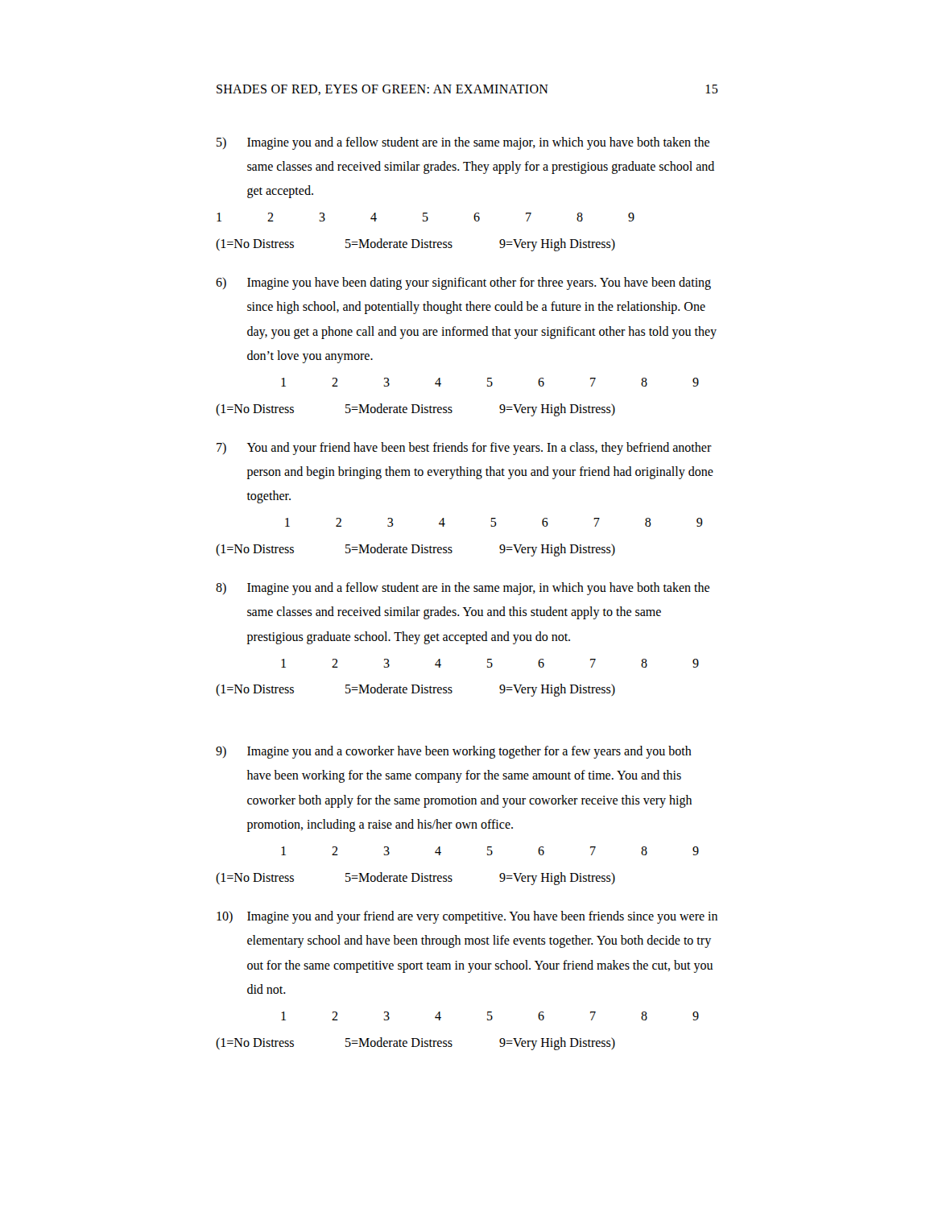Shades of Red, Eyes of Green: An Examination 15
5)
Imagine you and a fellow student are in the same major, in which you have both taken the same classes and received similar grades. They apply for a prestigious graduate school and get accepted.
1 2 3 4 5 6 7 8 9
(1=No Distress 5=Moderate Distress 9=Very High Distress)
6)
Imagine you have been dating your significant other for three years. You have been dating since high school, and potentially thought there could be a future in the relationship. One day, you get a phone call and you are informed that your significant other has told you they don’t love you anymore.
1 2 3 4 5 6 7 8 9
(1=No Distress 5=Moderate Distress 9=Very High Distress)
7)
You and your friend have been best friends for five years. In a class, they befriend another person and begin bringing them to everything that you and your friend had originally done together.
1 2 3 4 5 6 7 8 9
(1=No Distress 5=Moderate Distress 9=Very High Distress)
8)
Imagine you and a fellow student are in the same major, in which you have both taken the same classes and received similar grades. You and this student apply to the same prestigious graduate school. They get accepted and you do not.
1 2 3 4 5 6 7 8 9
(1=No Distress 5=Moderate Distress 9=Very High Distress)
9)
Imagine you and a coworker have been working together for a few years and you both have been working for the same company for the same amount of time. You and this coworker both apply for the same promotion and your coworker receive this very high promotion, including a raise and his/her own office.
1 2 3 4 5 6 7 8 9
(1=No Distress 5=Moderate Distress 9=Very High Distress)
10)
Imagine you and your friend are very competitive. You have been friends since you were in elementary school and have been through most life events together. You both decide to try out for the same competitive sport team in your school. Your friend makes the cut, but you did not.
1 2 3 4 5 6 7 8 9
(1=No Distress 5=Moderate Distress 9=Very High Distress)